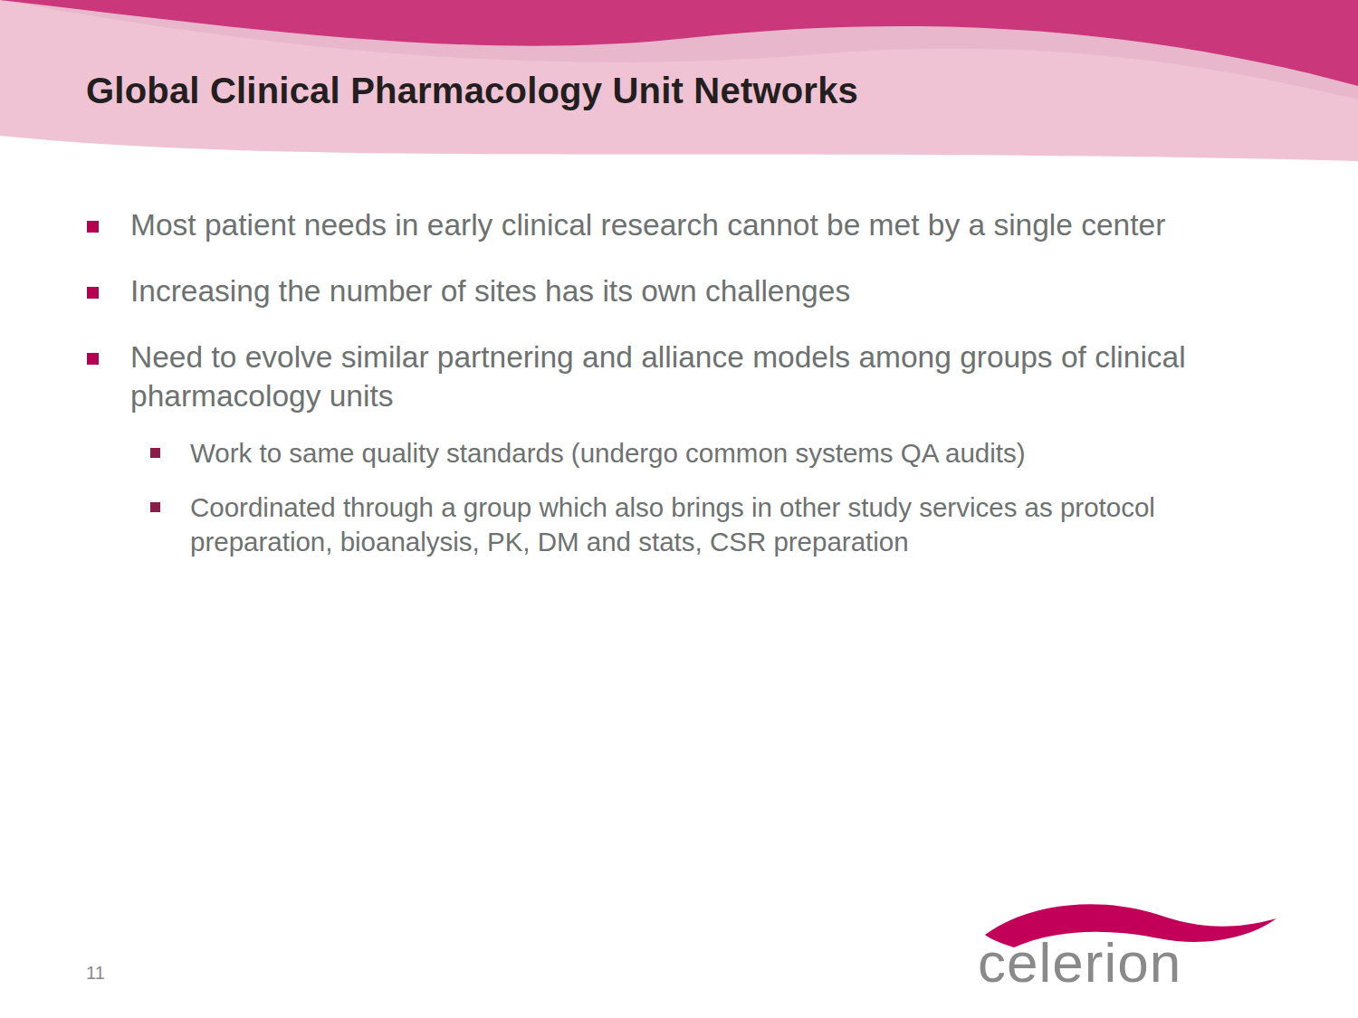Global Clinical Pharmacology Unit Networks
Most patient needs in early clinical research cannot be met by a single center
Increasing the number of sites has its own challenges
Need to evolve similar partnering and alliance models among groups of clinical pharmacology units
Work to same quality standards (undergo common systems QA audits)
Coordinated through a group which also brings in other study services as protocol preparation, bioanalysis, PK, DM and stats, CSR preparation
11
celerion